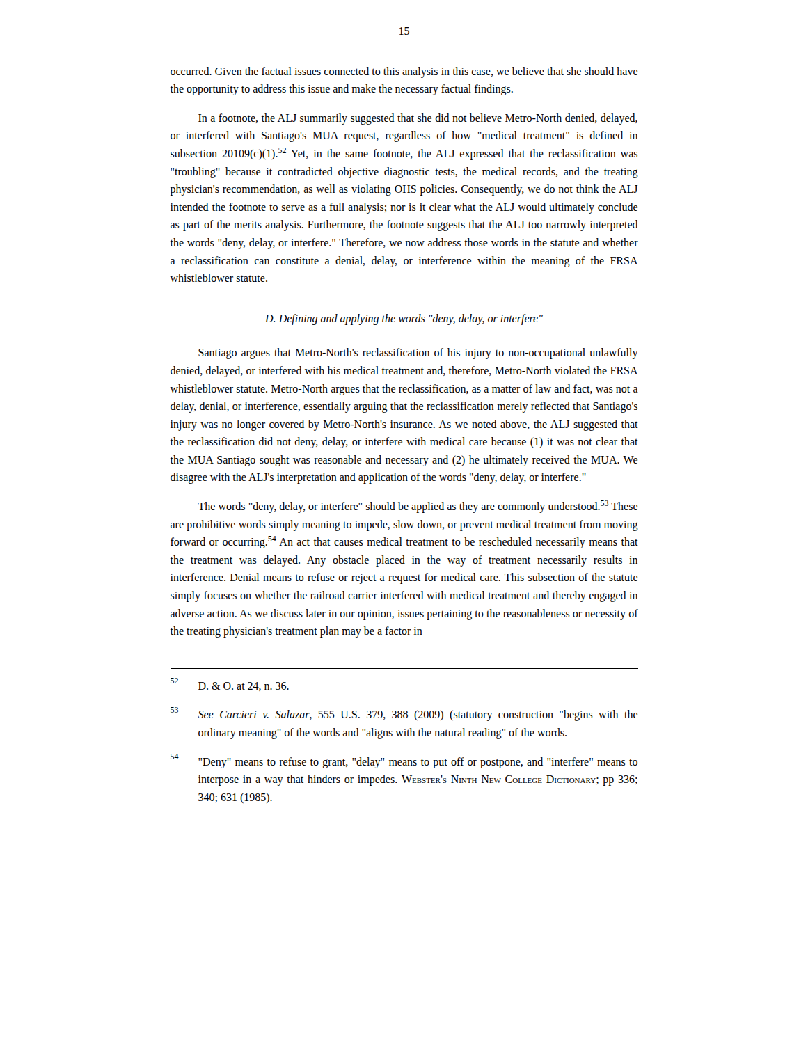15
occurred. Given the factual issues connected to this analysis in this case, we believe that she should have the opportunity to address this issue and make the necessary factual findings.
In a footnote, the ALJ summarily suggested that she did not believe Metro-North denied, delayed, or interfered with Santiago's MUA request, regardless of how "medical treatment" is defined in subsection 20109(c)(1).52 Yet, in the same footnote, the ALJ expressed that the reclassification was "troubling" because it contradicted objective diagnostic tests, the medical records, and the treating physician's recommendation, as well as violating OHS policies. Consequently, we do not think the ALJ intended the footnote to serve as a full analysis; nor is it clear what the ALJ would ultimately conclude as part of the merits analysis. Furthermore, the footnote suggests that the ALJ too narrowly interpreted the words "deny, delay, or interfere." Therefore, we now address those words in the statute and whether a reclassification can constitute a denial, delay, or interference within the meaning of the FRSA whistleblower statute.
D. Defining and applying the words "deny, delay, or interfere"
Santiago argues that Metro-North's reclassification of his injury to non-occupational unlawfully denied, delayed, or interfered with his medical treatment and, therefore, Metro-North violated the FRSA whistleblower statute. Metro-North argues that the reclassification, as a matter of law and fact, was not a delay, denial, or interference, essentially arguing that the reclassification merely reflected that Santiago's injury was no longer covered by Metro-North's insurance. As we noted above, the ALJ suggested that the reclassification did not deny, delay, or interfere with medical care because (1) it was not clear that the MUA Santiago sought was reasonable and necessary and (2) he ultimately received the MUA. We disagree with the ALJ's interpretation and application of the words "deny, delay, or interfere."
The words "deny, delay, or interfere" should be applied as they are commonly understood.53 These are prohibitive words simply meaning to impede, slow down, or prevent medical treatment from moving forward or occurring.54 An act that causes medical treatment to be rescheduled necessarily means that the treatment was delayed. Any obstacle placed in the way of treatment necessarily results in interference. Denial means to refuse or reject a request for medical care. This subsection of the statute simply focuses on whether the railroad carrier interfered with medical treatment and thereby engaged in adverse action. As we discuss later in our opinion, issues pertaining to the reasonableness or necessity of the treating physician's treatment plan may be a factor in
52 D. & O. at 24, n. 36.
53 See Carcieri v. Salazar, 555 U.S. 379, 388 (2009) (statutory construction "begins with the ordinary meaning" of the words and "aligns with the natural reading" of the words.
54"Deny" means to refuse to grant, "delay" means to put off or postpone, and "interfere" means to interpose in a way that hinders or impedes. Webster's Ninth New College Dictionary; pp 336; 340; 631 (1985).